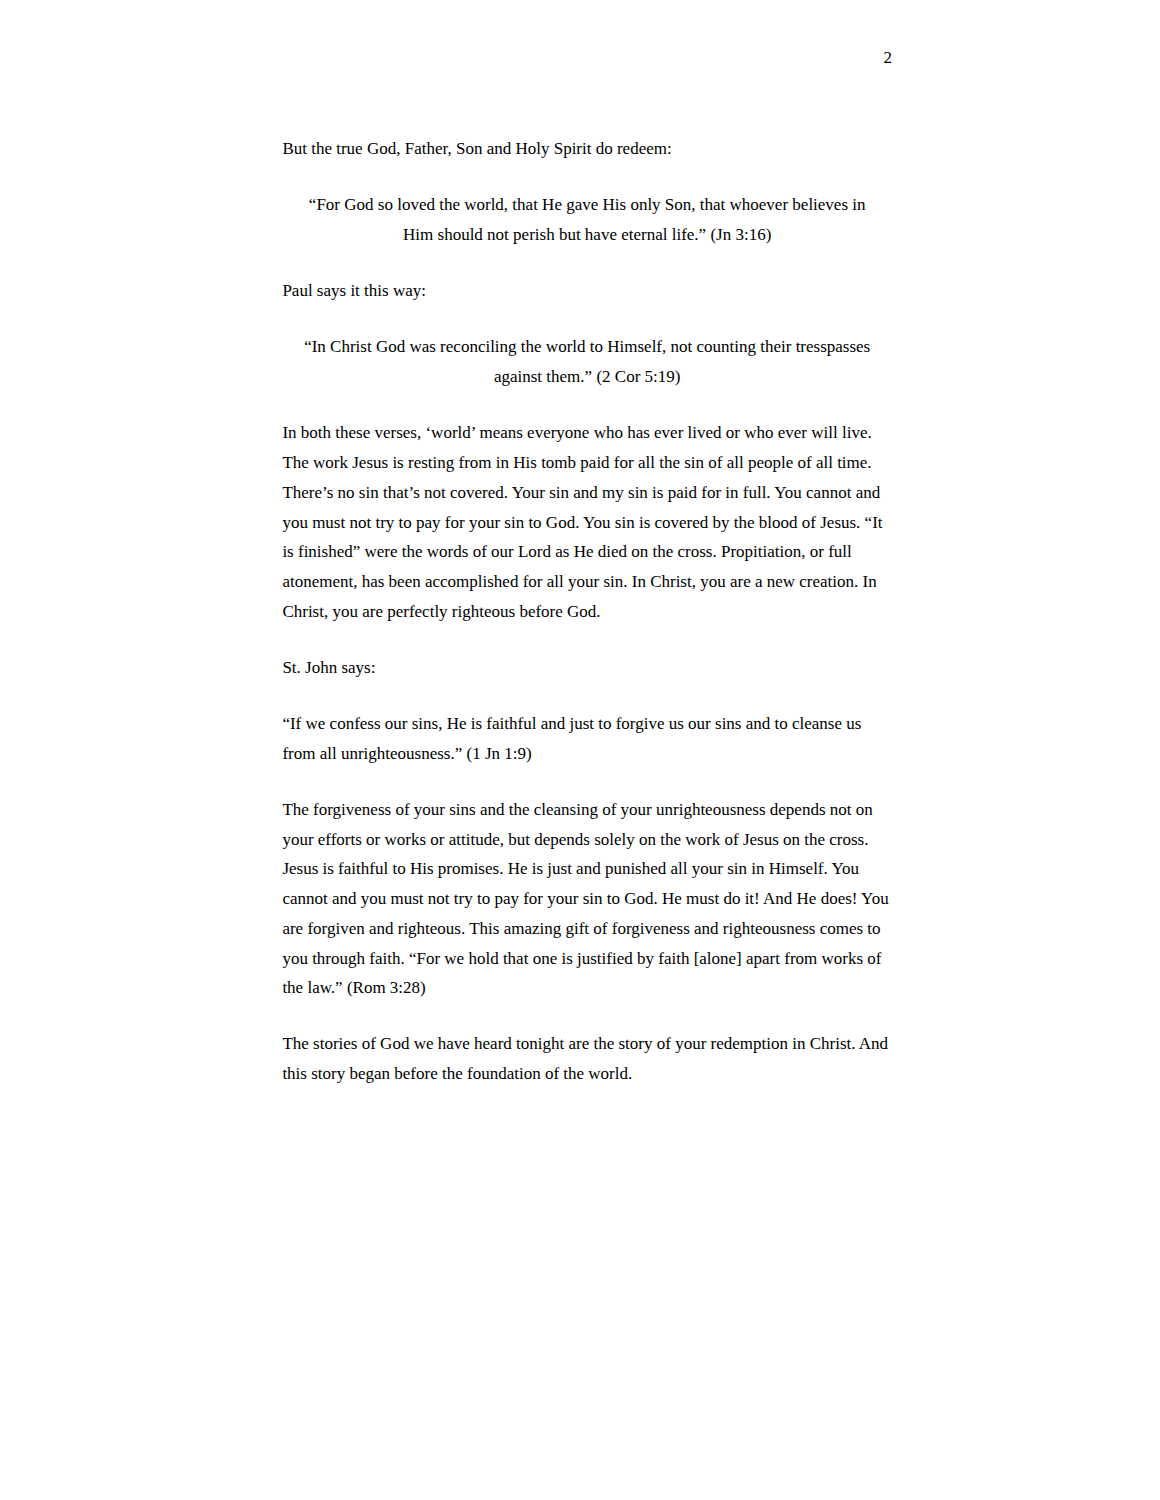2
But the true God, Father, Son and Holy Spirit do redeem:
“For God so loved the world, that He gave His only Son, that whoever believes in Him should not perish but have eternal life.” (Jn 3:16)
Paul says it this way:
“In Christ God was reconciling the world to Himself, not counting their tresspasses against them.” (2 Cor 5:19)
In both these verses, ‘world’ means everyone who has ever lived or who ever will live. The work Jesus is resting from in His tomb paid for all the sin of all people of all time. There’s no sin that’s not covered. Your sin and my sin is paid for in full. You cannot and you must not try to pay for your sin to God. You sin is covered by the blood of Jesus. “It is finished” were the words of our Lord as He died on the cross. Propitiation, or full atonement, has been accomplished for all your sin. In Christ, you are a new creation. In Christ, you are perfectly righteous before God.
St. John says:
“If we confess our sins, He is faithful and just to forgive us our sins and to cleanse us from all unrighteousness.” (1 Jn 1:9)
The forgiveness of your sins and the cleansing of your unrighteousness depends not on your efforts or works or attitude, but depends solely on the work of Jesus on the cross. Jesus is faithful to His promises. He is just and punished all your sin in Himself. You cannot and you must not try to pay for your sin to God. He must do it! And He does! You are forgiven and righteous. This amazing gift of forgiveness and righteousness comes to you through faith. “For we hold that one is justified by faith [alone] apart from works of the law.” (Rom 3:28)
The stories of God we have heard tonight are the story of your redemption in Christ. And this story began before the foundation of the world.